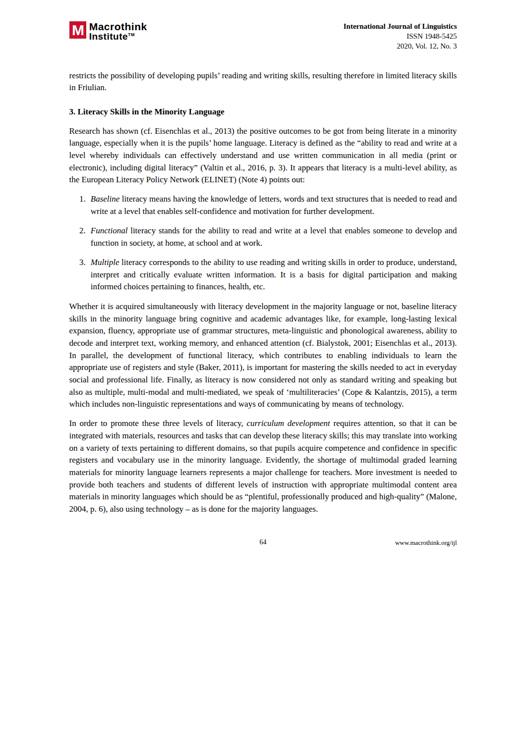MMacrothink InstituteTM
International Journal of Linguistics
ISSN 1948-5425
2020, Vol. 12, No. 3
restricts the possibility of developing pupils’ reading and writing skills, resulting therefore in limited literacy skills in Friulian.
3. Literacy Skills in the Minority Language
Research has shown (cf. Eisenchlas et al., 2013) the positive outcomes to be got from being literate in a minority language, especially when it is the pupils’ home language. Literacy is defined as the “ability to read and write at a level whereby individuals can effectively understand and use written communication in all media (print or electronic), including digital literacy” (Valtin et al., 2016, p. 3). It appears that literacy is a multi-level ability, as the European Literacy Policy Network (ELINET) (Note 4) points out:
Baseline literacy means having the knowledge of letters, words and text structures that is needed to read and write at a level that enables self-confidence and motivation for further development.
Functional literacy stands for the ability to read and write at a level that enables someone to develop and function in society, at home, at school and at work.
Multiple literacy corresponds to the ability to use reading and writing skills in order to produce, understand, interpret and critically evaluate written information. It is a basis for digital participation and making informed choices pertaining to finances, health, etc.
Whether it is acquired simultaneously with literacy development in the majority language or not, baseline literacy skills in the minority language bring cognitive and academic advantages like, for example, long-lasting lexical expansion, fluency, appropriate use of grammar structures, meta-linguistic and phonological awareness, ability to decode and interpret text, working memory, and enhanced attention (cf. Bialystok, 2001; Eisenchlas et al., 2013). In parallel, the development of functional literacy, which contributes to enabling individuals to learn the appropriate use of registers and style (Baker, 2011), is important for mastering the skills needed to act in everyday social and professional life. Finally, as literacy is now considered not only as standard writing and speaking but also as multiple, multi-modal and multi-mediated, we speak of ‘multiliteracies’ (Cope & Kalantzis, 2015), a term which includes non-linguistic representations and ways of communicating by means of technology.
In order to promote these three levels of literacy, curriculum development requires attention, so that it can be integrated with materials, resources and tasks that can develop these literacy skills; this may translate into working on a variety of texts pertaining to different domains, so that pupils acquire competence and confidence in specific registers and vocabulary use in the minority language. Evidently, the shortage of multimodal graded learning materials for minority language learners represents a major challenge for teachers. More investment is needed to provide both teachers and students of different levels of instruction with appropriate multimodal content area materials in minority languages which should be as “plentiful, professionally produced and high-quality” (Malone, 2004, p. 6), also using technology – as is done for the majority languages.
64 www.macrothink.org/ijl